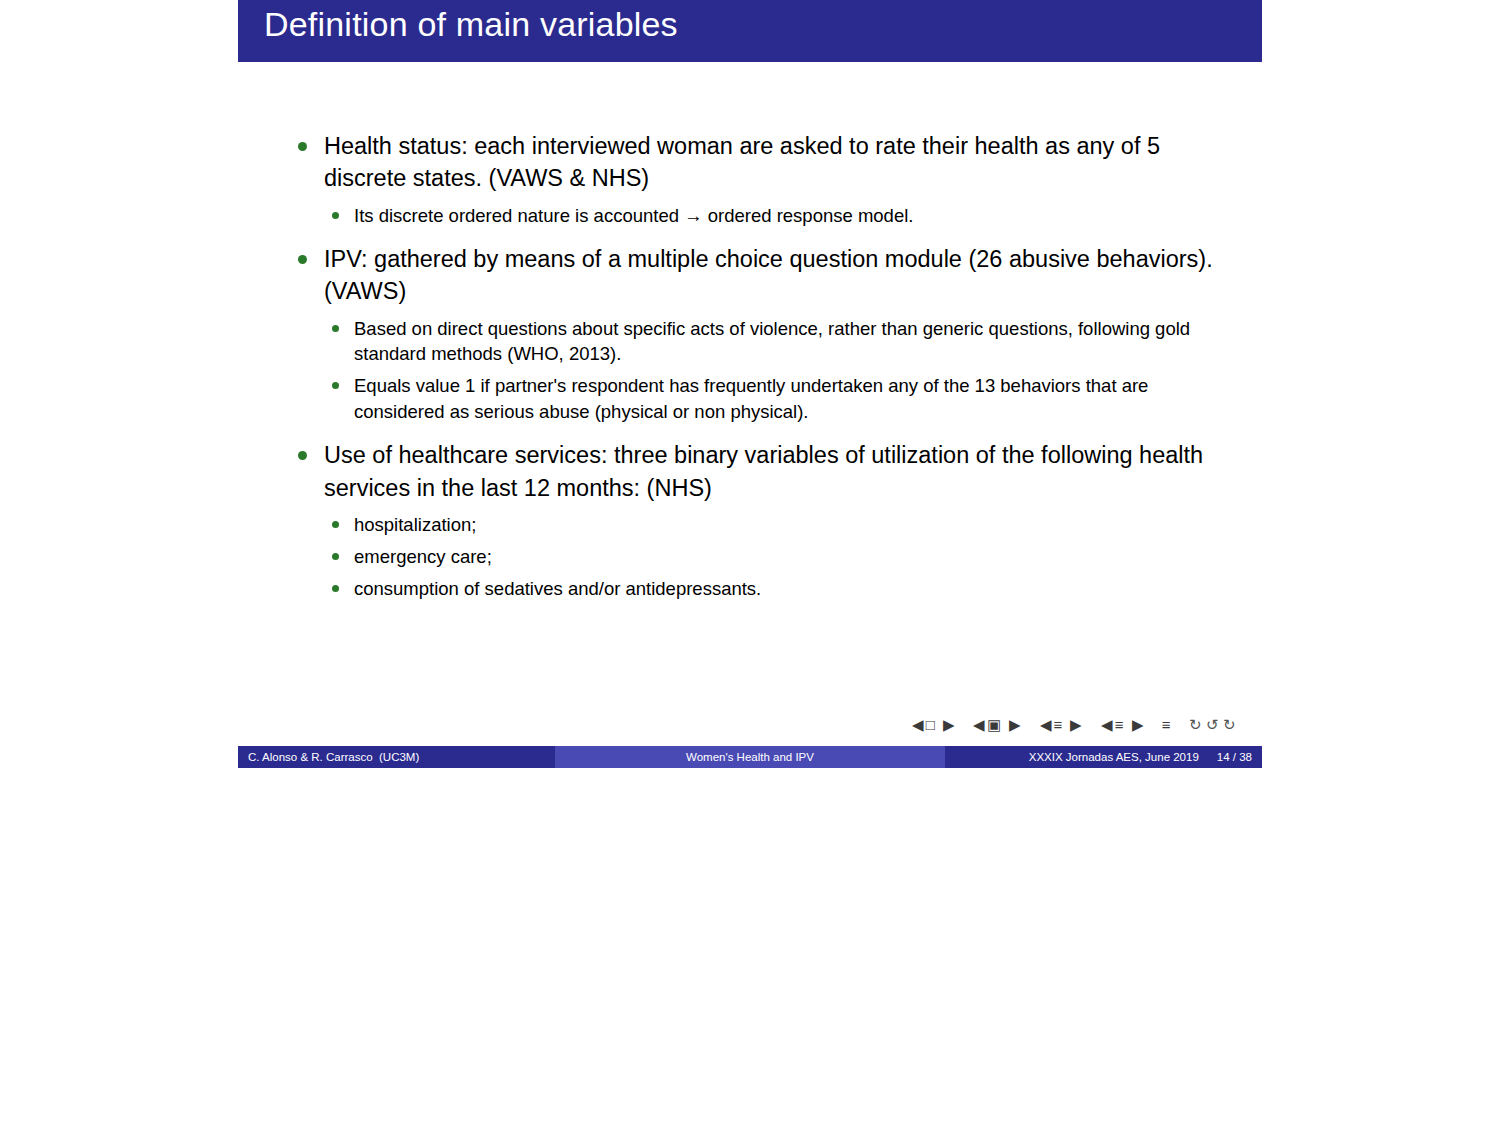Definition of main variables
Health status: each interviewed woman are asked to rate their health as any of 5 discrete states. (VAWS & NHS)
Its discrete ordered nature is accounted → ordered response model.
IPV: gathered by means of a multiple choice question module (26 abusive behaviors). (VAWS)
Based on direct questions about specific acts of violence, rather than generic questions, following gold standard methods (WHO, 2013).
Equals value 1 if partner's respondent has frequently undertaken any of the 13 behaviors that are considered as serious abuse (physical or non physical).
Use of healthcare services: three binary variables of utilization of the following health services in the last 12 months: (NHS)
hospitalization;
emergency care;
consumption of sedatives and/or antidepressants.
◀□ ▶ ◀▣ ▶ ◀≡ ▶ ◀≡ ▶ ≡ ↻ ↺ ↻
C. Alonso & R. Carrasco (UC3M)
Women's Health and IPV
XXXIX Jornadas AES, June 201914 / 38